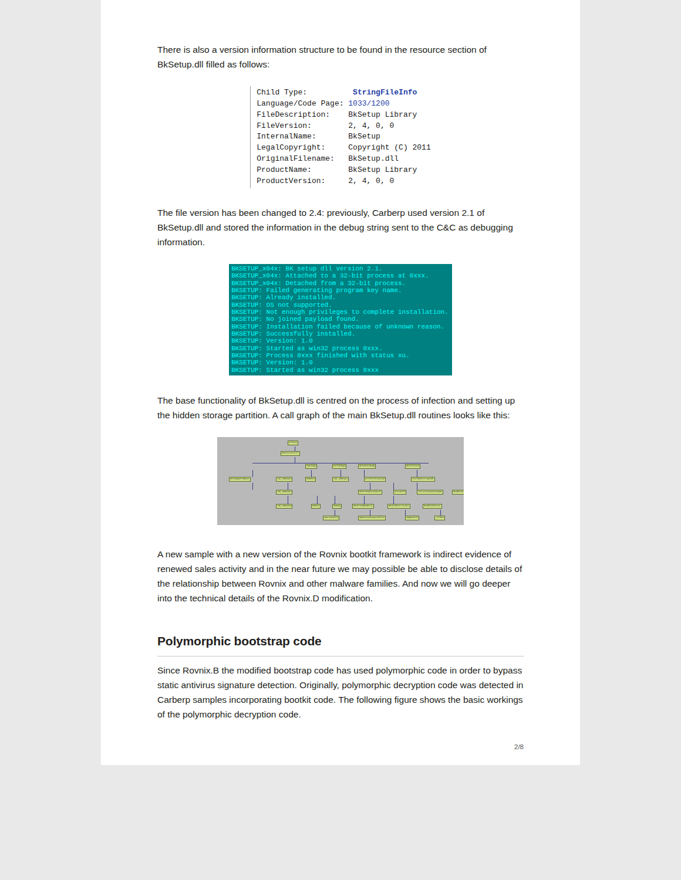There is also a version information structure to be found in the resource section of BkSetup.dll filled as follows:
Child Type: StringFileInfo Language/Code Page: 1033/1200 FileDescription: BkSetup Library FileVersion: 2, 4, 0, 0 InternalName: BkSetup LegalCopyright: Copyright (C) 2011 OriginalFilename: BkSetup.dll ProductName: BkSetup Library ProductVersion: 2, 4, 0, 0
The file version has been changed to 2.4: previously, Carberp used version 2.1 of BkSetup.dll and stored the information in the debug string sent to the C&C as debugging information.
BKSETUP_x04x: BK setup dll version 2.1. BKSETUP_x04x: Attached to a 32-bit process at 0xxx. BKSETUP_x04x: Detached from a 32-bit process. BKSETUP: Failed generating program key name. BKSETUP: Already installed. BKSETUP: OS not supported. BKSETUP: Not enough privileges to complete installation. BKSETUP: No joined payload found. BKSETUP: Installation failed because of unknown reason. BKSETUP: Successfully installed. BKSETUP: Version: 1.0 BKSETUP: Started as win32 process 0xxx. BKSETUP: Process 0xxx finished with status xu. BKSETUP: Version: 1.0 BKSETUP: Started as win32 process 0xxx
The base functionality of BkSetup.dll is centred on the process of infection and setting up the hidden storage partition. A call graph of the main BkSetup.dll routines looks like this:
DllMain
BootkitInstall
MapImage
BuildImage
GetCRC32Image
GetFileSize
GetImageFromBase
sub_10002A4C
memmove
sub_10002A41
WriteFilePayload
PatchBootStrapCode
sub_10002A1C
GetFreeSpaceOnDisk
WriteFile
InitializeDeviceName
ReadFreeList
sub_10002B19
memset
memcpy
GetDriveGeometry
GetDiskPartitions
ReadDiskSector
ZwCreateFile
ZwDeviceIoControlFile
ZwOpenFile
_allmul
A new sample with a new version of the Rovnix bootkit framework is indirect evidence of renewed sales activity and in the near future we may possible be able to disclose details of the relationship between Rovnix and other malware families. And now we will go deeper into the technical details of the Rovnix.D modification.
Polymorphic bootstrap code
Since Rovnix.B the modified bootstrap code has used polymorphic code in order to bypass static antivirus signature detection. Originally, polymorphic decryption code was detected in Carberp samples incorporating bootkit code. The following figure shows the basic workings of the polymorphic decryption code.
2/8